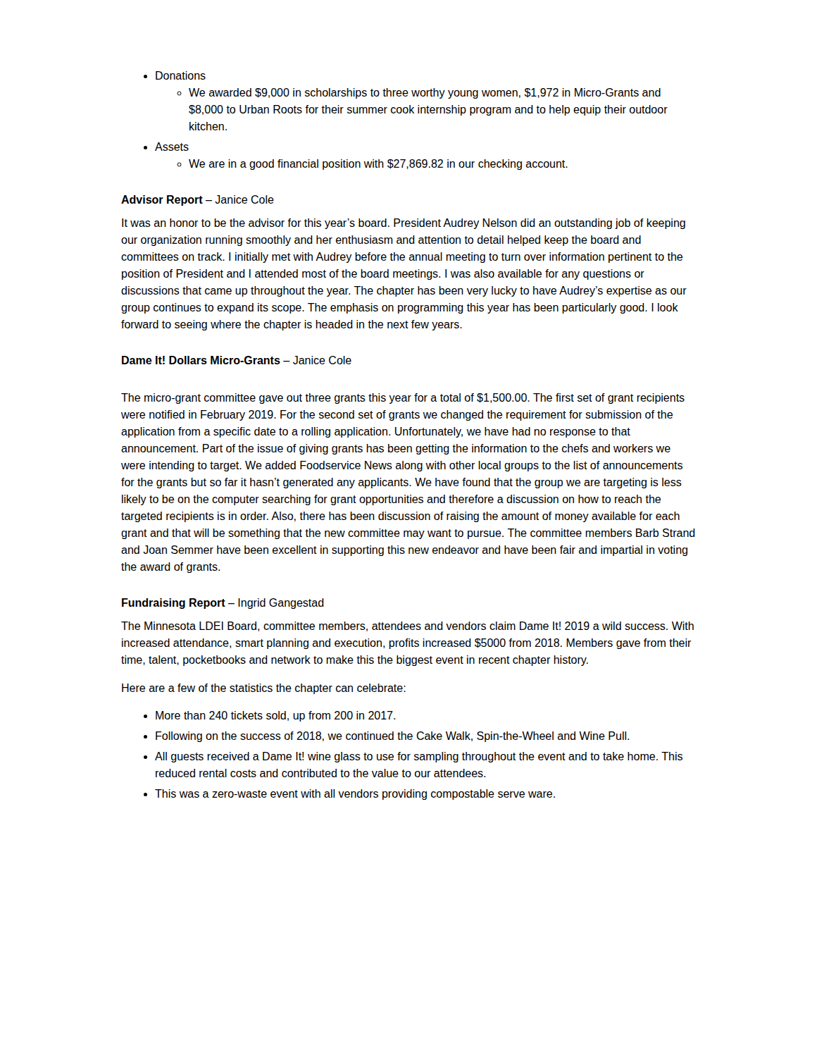Donations
We awarded $9,000 in scholarships to three worthy young women, $1,972 in Micro-Grants and $8,000 to Urban Roots for their summer cook internship program and to help equip their outdoor kitchen.
Assets
We are in a good financial position with $27,869.82 in our checking account.
Advisor Report – Janice Cole
It was an honor to be the advisor for this year’s board. President Audrey Nelson did an outstanding job of keeping our organization running smoothly and her enthusiasm and attention to detail helped keep the board and committees on track. I initially met with Audrey before the annual meeting to turn over information pertinent to the position of President and I attended most of the board meetings. I was also available for any questions or discussions that came up throughout the year. The chapter has been very lucky to have Audrey’s expertise as our group continues to expand its scope. The emphasis on programming this year has been particularly good. I look forward to seeing where the chapter is headed in the next few years.
Dame It! Dollars Micro-Grants – Janice Cole
The micro-grant committee gave out three grants this year for a total of $1,500.00. The first set of grant recipients were notified in February 2019. For the second set of grants we changed the requirement for submission of the application from a specific date to a rolling application. Unfortunately, we have had no response to that announcement. Part of the issue of giving grants has been getting the information to the chefs and workers we were intending to target. We added Foodservice News along with other local groups to the list of announcements for the grants but so far it hasn’t generated any applicants. We have found that the group we are targeting is less likely to be on the computer searching for grant opportunities and therefore a discussion on how to reach the targeted recipients is in order. Also, there has been discussion of raising the amount of money available for each grant and that will be something that the new committee may want to pursue. The committee members Barb Strand and Joan Semmer have been excellent in supporting this new endeavor and have been fair and impartial in voting the award of grants.
Fundraising Report – Ingrid Gangestad
The Minnesota LDEI Board, committee members, attendees and vendors claim Dame It! 2019 a wild success. With increased attendance, smart planning and execution, profits increased $5000 from 2018. Members gave from their time, talent, pocketbooks and network to make this the biggest event in recent chapter history.
Here are a few of the statistics the chapter can celebrate:
More than 240 tickets sold, up from 200 in 2017.
Following on the success of 2018, we continued the Cake Walk, Spin-the-Wheel and Wine Pull.
All guests received a Dame It! wine glass to use for sampling throughout the event and to take home. This reduced rental costs and contributed to the value to our attendees.
This was a zero-waste event with all vendors providing compostable serve ware.